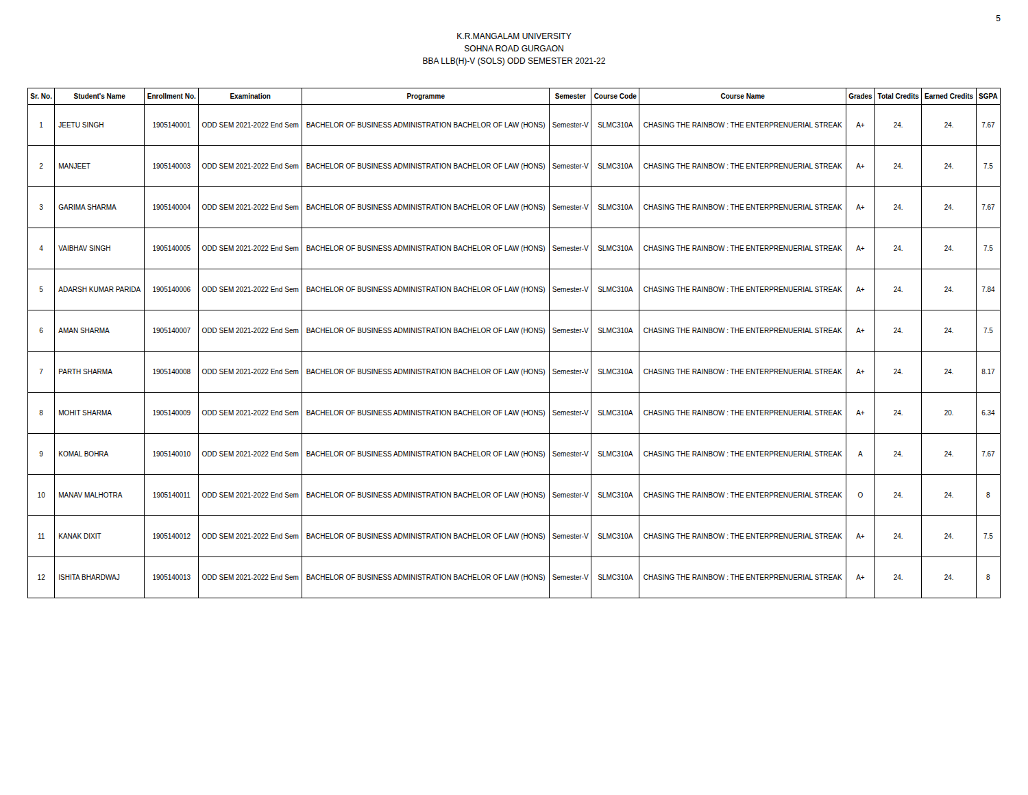5
K.R.MANGALAM UNIVERSITY
SOHNA ROAD GURGAON
BBA LLB(H)-V (SOLS) ODD SEMESTER 2021-22
| Sr. No. | Student's Name | Enrollment No. | Examination | Programme | Semester | Course Code | Course Name | Grades | Total Credits | Earned Credits | SGPA |
| --- | --- | --- | --- | --- | --- | --- | --- | --- | --- | --- | --- |
| 1 | JEETU SINGH | 1905140001 | ODD SEM 2021-2022 End Sem | BACHELOR OF BUSINESS ADMINISTRATION BACHELOR OF LAW (HONS) | Semester-V | SLMC310A | CHASING THE RAINBOW : THE ENTERPRENUERIAL STREAK | A+ | 24. | 24. | 7.67 |
| 2 | MANJEET | 1905140003 | ODD SEM 2021-2022 End Sem | BACHELOR OF BUSINESS ADMINISTRATION BACHELOR OF LAW (HONS) | Semester-V | SLMC310A | CHASING THE RAINBOW : THE ENTERPRENUERIAL STREAK | A+ | 24. | 24. | 7.5 |
| 3 | GARIMA SHARMA | 1905140004 | ODD SEM 2021-2022 End Sem | BACHELOR OF BUSINESS ADMINISTRATION BACHELOR OF LAW (HONS) | Semester-V | SLMC310A | CHASING THE RAINBOW : THE ENTERPRENUERIAL STREAK | A+ | 24. | 24. | 7.67 |
| 4 | VAIBHAV SINGH | 1905140005 | ODD SEM 2021-2022 End Sem | BACHELOR OF BUSINESS ADMINISTRATION BACHELOR OF LAW (HONS) | Semester-V | SLMC310A | CHASING THE RAINBOW : THE ENTERPRENUERIAL STREAK | A+ | 24. | 24. | 7.5 |
| 5 | ADARSH KUMAR PARIDA | 1905140006 | ODD SEM 2021-2022 End Sem | BACHELOR OF BUSINESS ADMINISTRATION BACHELOR OF LAW (HONS) | Semester-V | SLMC310A | CHASING THE RAINBOW : THE ENTERPRENUERIAL STREAK | A+ | 24. | 24. | 7.84 |
| 6 | AMAN SHARMA | 1905140007 | ODD SEM 2021-2022 End Sem | BACHELOR OF BUSINESS ADMINISTRATION BACHELOR OF LAW (HONS) | Semester-V | SLMC310A | CHASING THE RAINBOW : THE ENTERPRENUERIAL STREAK | A+ | 24. | 24. | 7.5 |
| 7 | PARTH SHARMA | 1905140008 | ODD SEM 2021-2022 End Sem | BACHELOR OF BUSINESS ADMINISTRATION BACHELOR OF LAW (HONS) | Semester-V | SLMC310A | CHASING THE RAINBOW : THE ENTERPRENUERIAL STREAK | A+ | 24. | 24. | 8.17 |
| 8 | MOHIT SHARMA | 1905140009 | ODD SEM 2021-2022 End Sem | BACHELOR OF BUSINESS ADMINISTRATION BACHELOR OF LAW (HONS) | Semester-V | SLMC310A | CHASING THE RAINBOW : THE ENTERPRENUERIAL STREAK | A+ | 24. | 20. | 6.34 |
| 9 | KOMAL BOHRA | 1905140010 | ODD SEM 2021-2022 End Sem | BACHELOR OF BUSINESS ADMINISTRATION BACHELOR OF LAW (HONS) | Semester-V | SLMC310A | CHASING THE RAINBOW : THE ENTERPRENUERIAL STREAK | A | 24. | 24. | 7.67 |
| 10 | MANAV MALHOTRA | 1905140011 | ODD SEM 2021-2022 End Sem | BACHELOR OF BUSINESS ADMINISTRATION BACHELOR OF LAW (HONS) | Semester-V | SLMC310A | CHASING THE RAINBOW : THE ENTERPRENUERIAL STREAK | O | 24. | 24. | 8 |
| 11 | KANAK DIXIT | 1905140012 | ODD SEM 2021-2022 End Sem | BACHELOR OF BUSINESS ADMINISTRATION BACHELOR OF LAW (HONS) | Semester-V | SLMC310A | CHASING THE RAINBOW : THE ENTERPRENUERIAL STREAK | A+ | 24. | 24. | 7.5 |
| 12 | ISHITA BHARDWAJ | 1905140013 | ODD SEM 2021-2022 End Sem | BACHELOR OF BUSINESS ADMINISTRATION BACHELOR OF LAW (HONS) | Semester-V | SLMC310A | CHASING THE RAINBOW : THE ENTERPRENUERIAL STREAK | A+ | 24. | 24. | 8 |